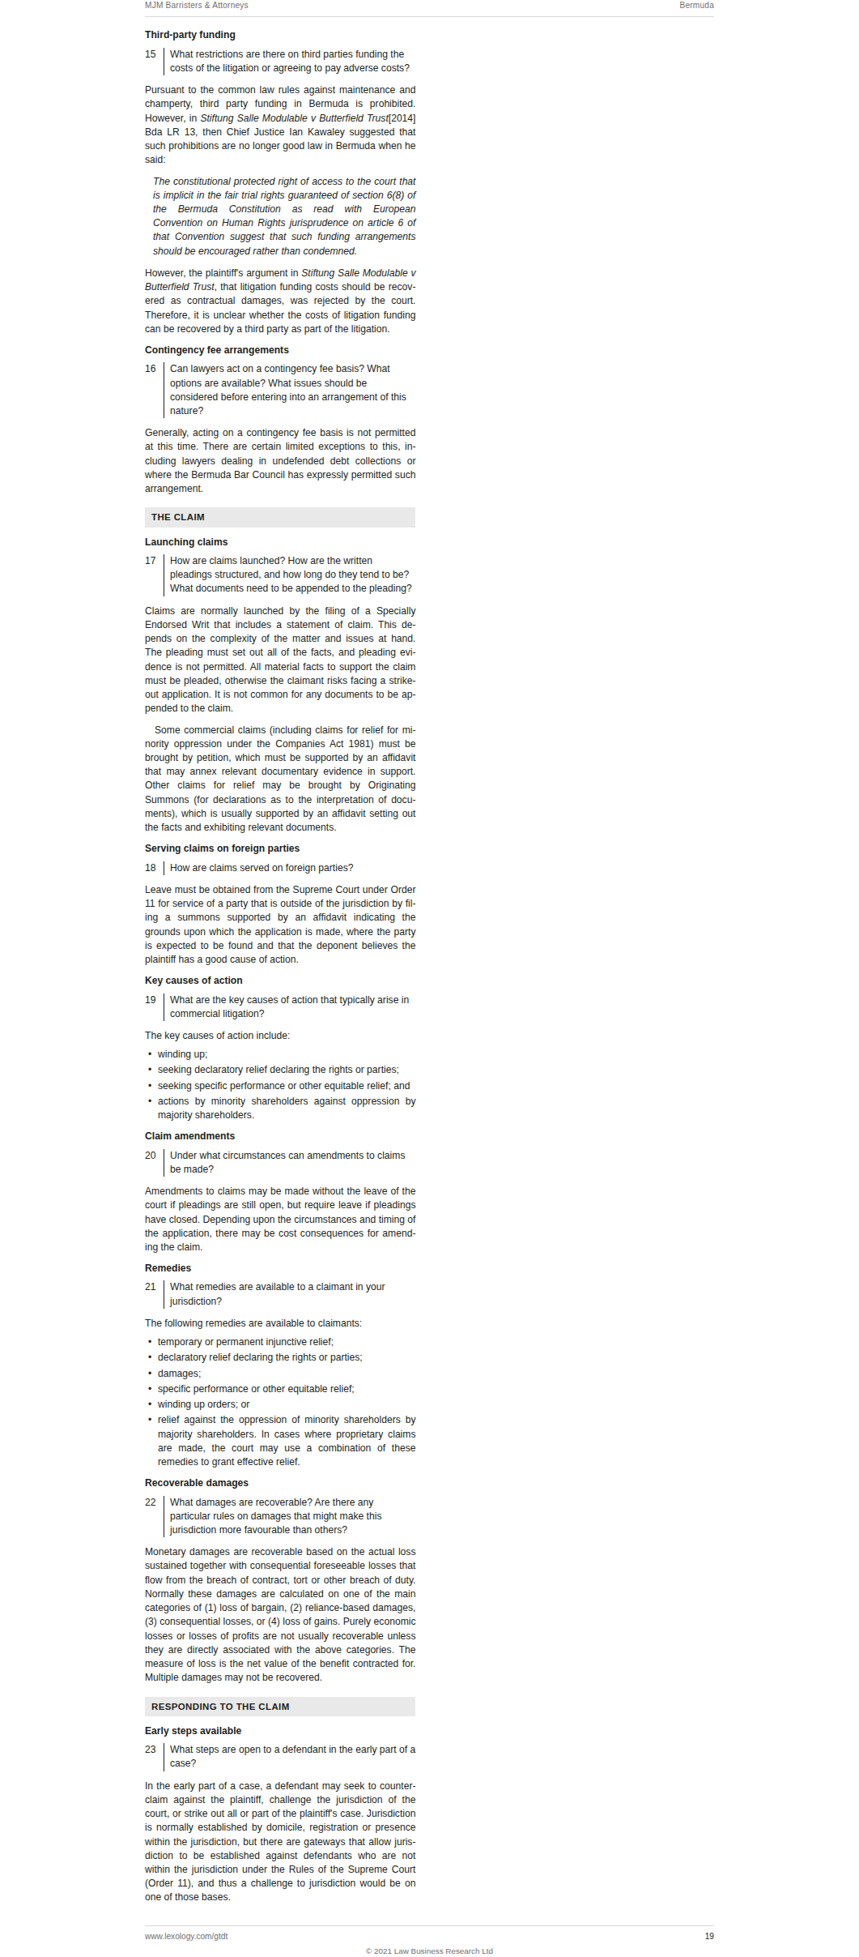MJM Barristers & Attorneys
Bermuda
Third-party funding
15
What restrictions are there on third parties funding the costs of the litigation or agreeing to pay adverse costs?
Pursuant to the common law rules against maintenance and champerty, third party funding in Bermuda is prohibited. However, in Stiftung Salle Modulable v Butterfield Trust[2014] Bda LR 13, then Chief Justice Ian Kawaley suggested that such prohibitions are no longer good law in Bermuda when he said:
The constitutional protected right of access to the court that is implicit in the fair trial rights guaranteed of section 6(8) of the Bermuda Constitution as read with European Convention on Human Rights jurisprudence on article 6 of that Convention suggest that such funding arrangements should be encouraged rather than condemned.
However, the plaintiff's argument in Stiftung Salle Modulable v Butterfield Trust, that litigation funding costs should be recovered as contractual damages, was rejected by the court. Therefore, it is unclear whether the costs of litigation funding can be recovered by a third party as part of the litigation.
Contingency fee arrangements
16
Can lawyers act on a contingency fee basis? What options are available? What issues should be considered before entering into an arrangement of this nature?
Generally, acting on a contingency fee basis is not permitted at this time. There are certain limited exceptions to this, including lawyers dealing in undefended debt collections or where the Bermuda Bar Council has expressly permitted such arrangement.
THE CLAIM
Launching claims
17
How are claims launched? How are the written pleadings structured, and how long do they tend to be? What documents need to be appended to the pleading?
Claims are normally launched by the filing of a Specially Endorsed Writ that includes a statement of claim. This depends on the complexity of the matter and issues at hand. The pleading must set out all of the facts, and pleading evidence is not permitted. All material facts to support the claim must be pleaded, otherwise the claimant risks facing a strike-out application. It is not common for any documents to be appended to the claim.
Some commercial claims (including claims for relief for minority oppression under the Companies Act 1981) must be brought by petition, which must be supported by an affidavit that may annex relevant documentary evidence in support. Other claims for relief may be brought by Originating Summons (for declarations as to the interpretation of documents), which is usually supported by an affidavit setting out the facts and exhibiting relevant documents.
Serving claims on foreign parties
18
How are claims served on foreign parties?
Leave must be obtained from the Supreme Court under Order 11 for service of a party that is outside of the jurisdiction by filing a summons supported by an affidavit indicating the grounds upon which the application is made, where the party is expected to be found and that the deponent believes the plaintiff has a good cause of action.
Key causes of action
19
What are the key causes of action that typically arise in commercial litigation?
The key causes of action include:
winding up;
seeking declaratory relief declaring the rights or parties;
seeking specific performance or other equitable relief; and
actions by minority shareholders against oppression by majority shareholders.
Claim amendments
20
Under what circumstances can amendments to claims be made?
Amendments to claims may be made without the leave of the court if pleadings are still open, but require leave if pleadings have closed. Depending upon the circumstances and timing of the application, there may be cost consequences for amending the claim.
Remedies
21
What remedies are available to a claimant in your jurisdiction?
The following remedies are available to claimants:
temporary or permanent injunctive relief;
declaratory relief declaring the rights or parties;
damages;
specific performance or other equitable relief;
winding up orders; or
relief against the oppression of minority shareholders by majority shareholders. In cases where proprietary claims are made, the court may use a combination of these remedies to grant effective relief.
Recoverable damages
22
What damages are recoverable? Are there any particular rules on damages that might make this jurisdiction more favourable than others?
Monetary damages are recoverable based on the actual loss sustained together with consequential foreseeable losses that flow from the breach of contract, tort or other breach of duty. Normally these damages are calculated on one of the main categories of (1) loss of bargain, (2) reliance-based damages, (3) consequential losses, or (4) loss of gains. Purely economic losses or losses of profits are not usually recoverable unless they are directly associated with the above categories. The measure of loss is the net value of the benefit contracted for. Multiple damages may not be recovered.
RESPONDING TO THE CLAIM
Early steps available
23
What steps are open to a defendant in the early part of a case?
In the early part of a case, a defendant may seek to counterclaim against the plaintiff, challenge the jurisdiction of the court, or strike out all or part of the plaintiff's case. Jurisdiction is normally established by domicile, registration or presence within the jurisdiction, but there are gateways that allow jurisdiction to be established against defendants who are not within the jurisdiction under the Rules of the Supreme Court (Order 11), and thus a challenge to jurisdiction would be on one of those bases.
www.lexology.com/gtdt
19
© 2021 Law Business Research Ltd